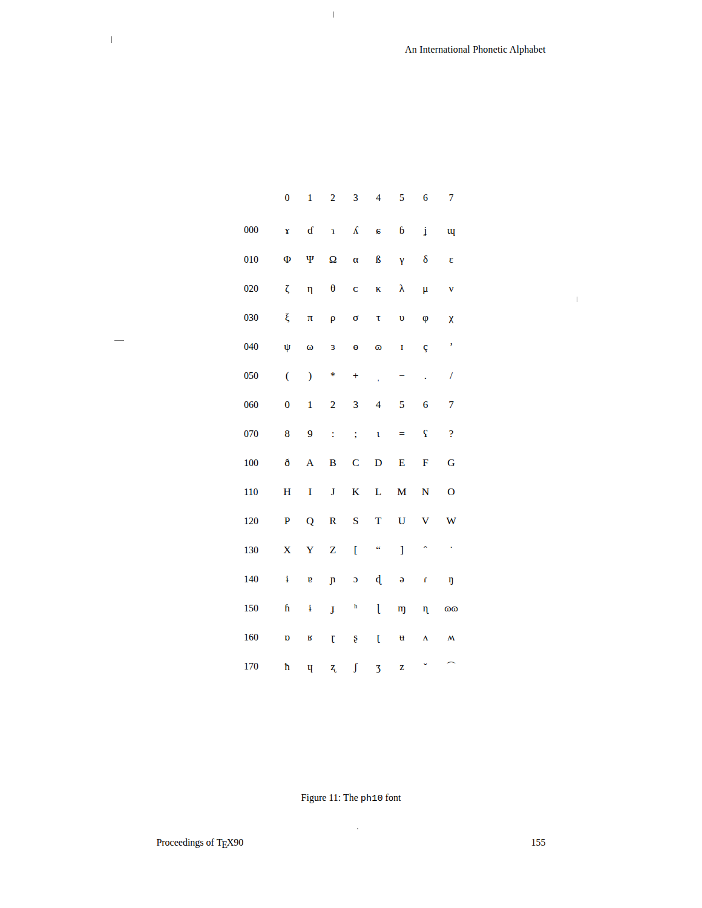An International Phonetic Alphabet
| | 0 | 1 | 2 | 3 | 4 | 5 | 6 | 7 |
| --- | --- | --- | --- | --- | --- | --- | --- | --- |
| 000 | ɤ | ɗ | ɿ | ʎ | ɕ | ɓ | ʝ | ɰ |
| 010 | Φ | Ψ | Ω | α | ß | γ | δ | ε |
| 020 | ζ | η | θ | ᴄ | κ | λ | μ | ν |
| 030 | ξ | π | ρ | σ | τ | υ | φ | χ |
| 040 | ψ | ω | ɜ | ɵ | ɷ | ɪ | ç | ʼ |
| 050 | ( | ) | * | + | ˌ | − | . | / |
| 060 | 0 | 1 | 2 | 3 | 4 | 5 | 6 | 7 |
| 070 | 8 | 9 | : | ; | ɩ | = | ʕ | ? |
| 100 | ð | A | B | C | D | E | F | G |
| 110 | H | I | J | K | L | M | N | O |
| 120 | P | Q | R | S | T | U | V | W |
| 130 | X | Y | Z | [ | “ | ] | ˆ | ˙ |
| 140 | ɨ | ɐ | ɲ | ɔ | ɖ | ə | ɾ | ŋ |
| 150 | ɦ | ɨ | ɟ | ʰ | ɭ | ɱ | ɳ | ɷɷ |
| 160 | ɒ | ʁ | ɽ | ʂ | ʈ | ʉ | ʌ | ʍ |
| 170 | ħ | ɥ | ʐ | ʃ | ʒ | z | ˘ | ⌒ |
Figure 11: The ph10 font
Proceedings of TEX90
155